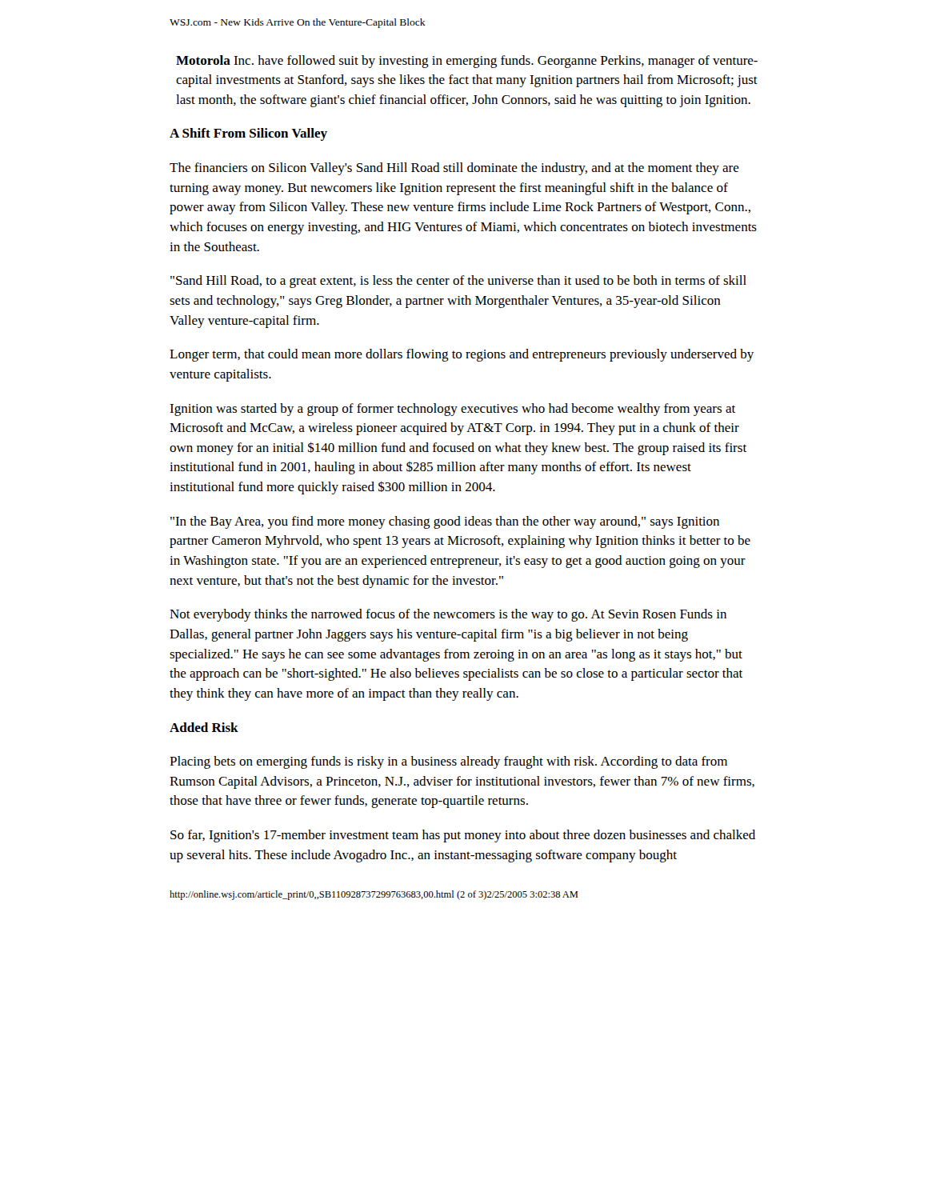WSJ.com - New Kids Arrive On the Venture-Capital Block
Motorola Inc. have followed suit by investing in emerging funds. Georganne Perkins, manager of venture-capital investments at Stanford, says she likes the fact that many Ignition partners hail from Microsoft; just last month, the software giant's chief financial officer, John Connors, said he was quitting to join Ignition.
A Shift From Silicon Valley
The financiers on Silicon Valley's Sand Hill Road still dominate the industry, and at the moment they are turning away money. But newcomers like Ignition represent the first meaningful shift in the balance of power away from Silicon Valley. These new venture firms include Lime Rock Partners of Westport, Conn., which focuses on energy investing, and HIG Ventures of Miami, which concentrates on biotech investments in the Southeast.
"Sand Hill Road, to a great extent, is less the center of the universe than it used to be both in terms of skill sets and technology," says Greg Blonder, a partner with Morgenthaler Ventures, a 35-year-old Silicon Valley venture-capital firm.
Longer term, that could mean more dollars flowing to regions and entrepreneurs previously underserved by venture capitalists.
Ignition was started by a group of former technology executives who had become wealthy from years at Microsoft and McCaw, a wireless pioneer acquired by AT&T Corp. in 1994. They put in a chunk of their own money for an initial $140 million fund and focused on what they knew best. The group raised its first institutional fund in 2001, hauling in about $285 million after many months of effort. Its newest institutional fund more quickly raised $300 million in 2004.
"In the Bay Area, you find more money chasing good ideas than the other way around," says Ignition partner Cameron Myhrvold, who spent 13 years at Microsoft, explaining why Ignition thinks it better to be in Washington state. "If you are an experienced entrepreneur, it's easy to get a good auction going on your next venture, but that's not the best dynamic for the investor."
Not everybody thinks the narrowed focus of the newcomers is the way to go. At Sevin Rosen Funds in Dallas, general partner John Jaggers says his venture-capital firm "is a big believer in not being specialized." He says he can see some advantages from zeroing in on an area "as long as it stays hot," but the approach can be "short-sighted." He also believes specialists can be so close to a particular sector that they think they can have more of an impact than they really can.
Added Risk
Placing bets on emerging funds is risky in a business already fraught with risk. According to data from Rumson Capital Advisors, a Princeton, N.J., adviser for institutional investors, fewer than 7% of new firms, those that have three or fewer funds, generate top-quartile returns.
So far, Ignition's 17-member investment team has put money into about three dozen businesses and chalked up several hits. These include Avogadro Inc., an instant-messaging software company bought
http://online.wsj.com/article_print/0,,SB110928737299763683,00.html (2 of 3)2/25/2005 3:02:38 AM